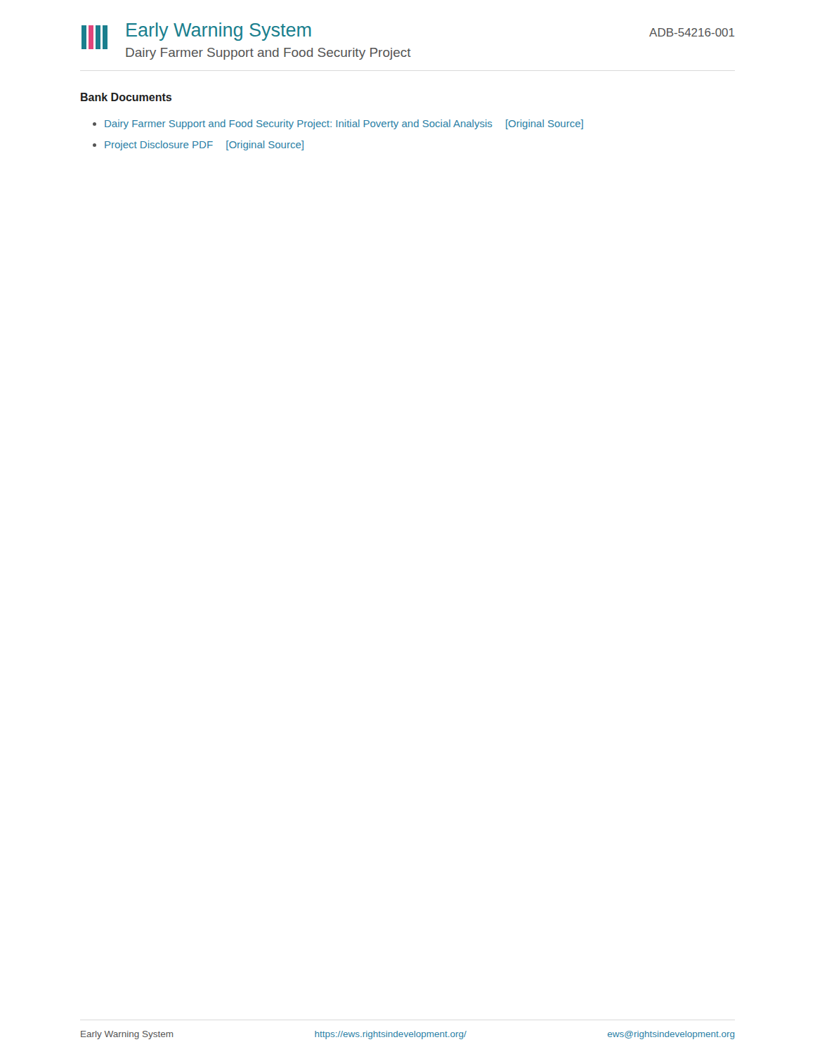Early Warning System
Dairy Farmer Support and Food Security Project
ADB-54216-001
Bank Documents
Dairy Farmer Support and Food Security Project: Initial Poverty and Social Analysis [Original Source]
Project Disclosure PDF [Original Source]
Early Warning System
https://ews.rightsindevelopment.org/
ews@rightsindevelopment.org